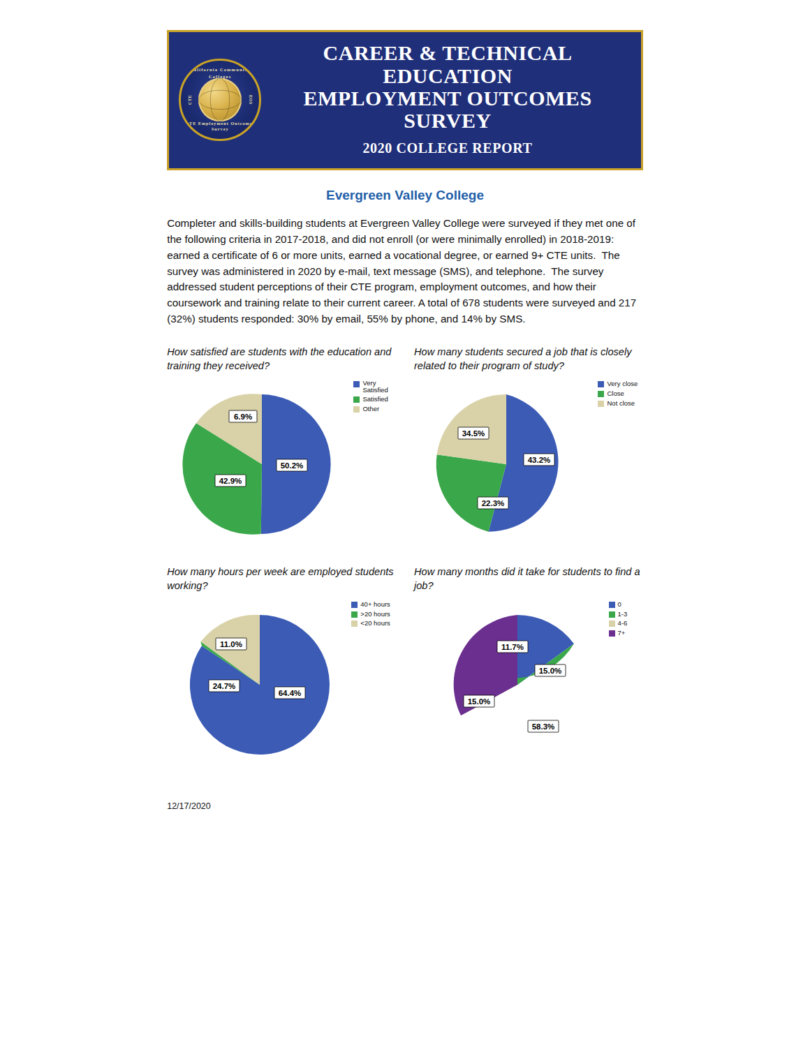California Community Colleges
CTE Employment Outcomes Survey
CTE
EOS
Career & Technical Education
Employment Outcomes Survey
2020 College Report
Evergreen Valley College
Completer and skills-building students at Evergreen Valley College were surveyed if they met one of the following criteria in 2017-2018, and did not enroll (or were minimally enrolled) in 2018-2019: earned a certificate of 6 or more units, earned a vocational degree, or earned 9+ CTE units. The survey was administered in 2020 by e-mail, text message (SMS), and telephone. The survey addressed student perceptions of their CTE program, employment outcomes, and how their coursework and training relate to their current career. A total of 678 students were surveyed and 217 (32%) students responded: 30% by email, 55% by phone, and 14% by SMS.
How satisfied are students with the education and training they received?
50.2% 42.9% 6.9%
Very
Satisfied
Satisfied
Other
How many students secured a job that is closely related to their program of study?
43.2% 22.3% 34.5%
Very close
Close
Not close
How many hours per week are employed students working?
64.4% 24.7% 11.0%
40+ hours
>20 hours
<20 hours
How many months did it take for students to find a job?
15.0% 58.3% 15.0% 11.7%
0
1-3
4-6
7+
12/17/2020